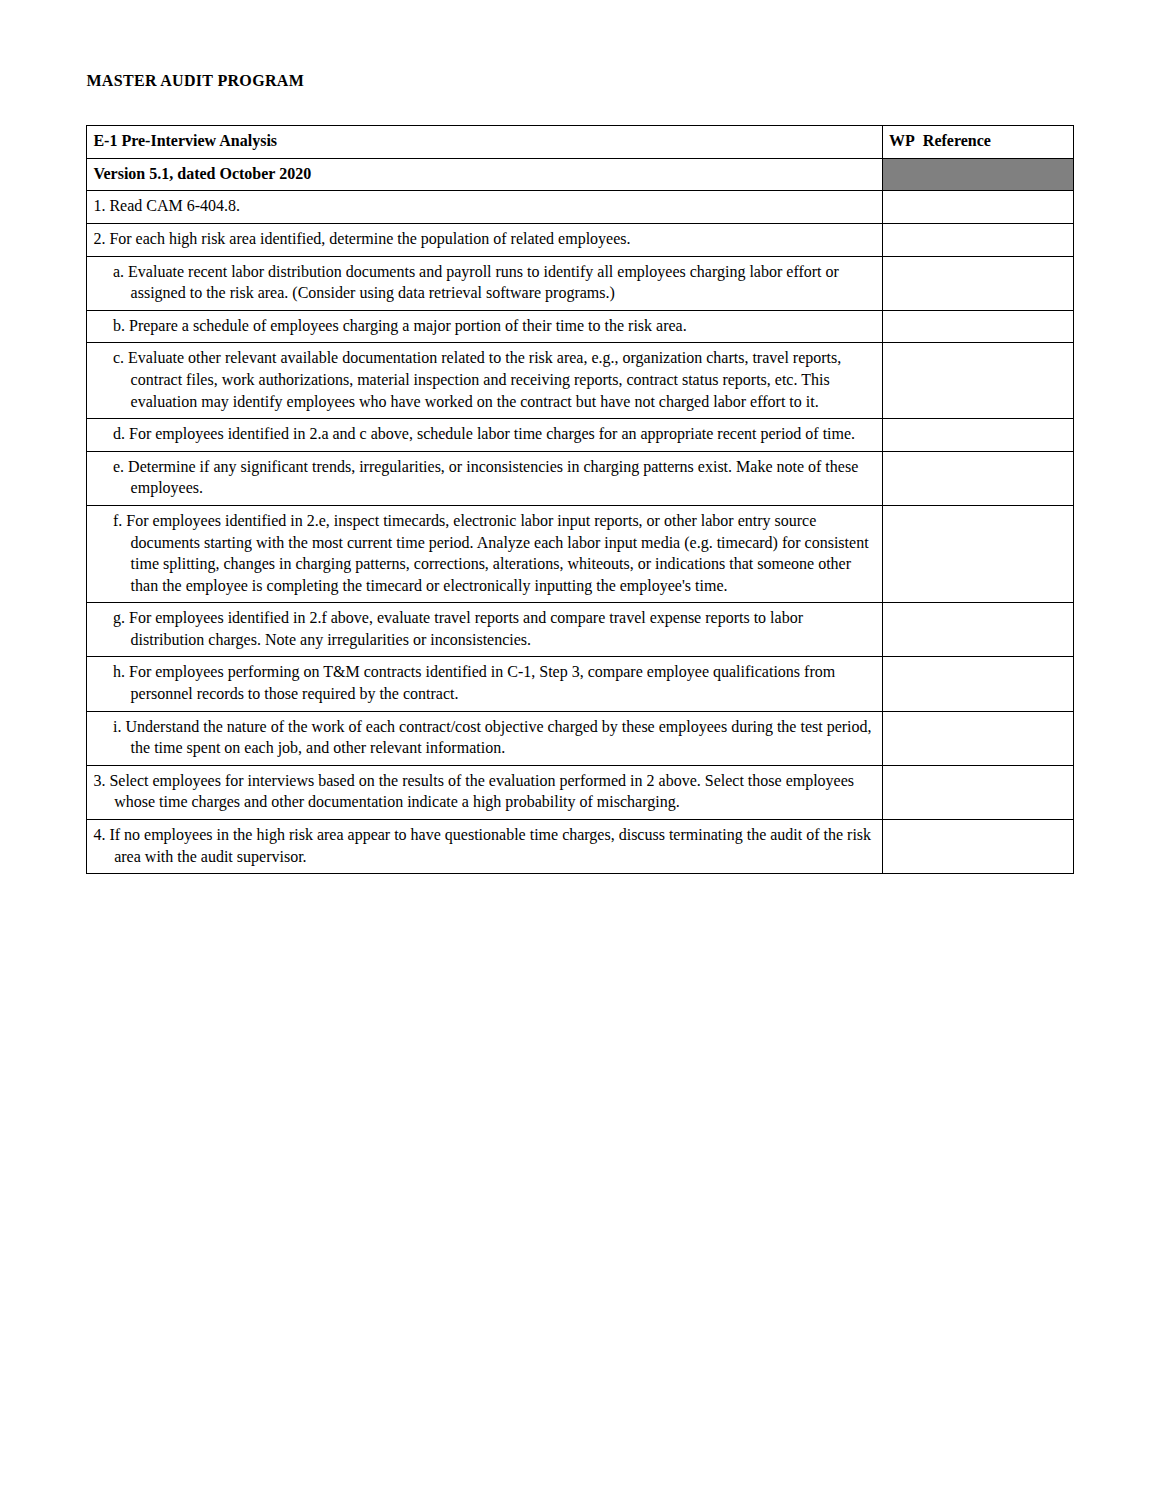MASTER AUDIT PROGRAM
| E-1 Pre-Interview Analysis | WP Reference |
| --- | --- |
| Version 5.1, dated October 2020 | |
| 1. Read CAM 6-404.8. | |
| 2. For each high risk area identified, determine the population of related employees. | |
| a. Evaluate recent labor distribution documents and payroll runs to identify all employees charging labor effort or assigned to the risk area. (Consider using data retrieval software programs.) | |
| b. Prepare a schedule of employees charging a major portion of their time to the risk area. | |
| c. Evaluate other relevant available documentation related to the risk area, e.g., organization charts, travel reports, contract files, work authorizations, material inspection and receiving reports, contract status reports, etc. This evaluation may identify employees who have worked on the contract but have not charged labor effort to it. | |
| d. For employees identified in 2.a and c above, schedule labor time charges for an appropriate recent period of time. | |
| e. Determine if any significant trends, irregularities, or inconsistencies in charging patterns exist. Make note of these employees. | |
| f. For employees identified in 2.e, inspect timecards, electronic labor input reports, or other labor entry source documents starting with the most current time period. Analyze each labor input media (e.g. timecard) for consistent time splitting, changes in charging patterns, corrections, alterations, whiteouts, or indications that someone other than the employee is completing the timecard or electronically inputting the employee's time. | |
| g. For employees identified in 2.f above, evaluate travel reports and compare travel expense reports to labor distribution charges. Note any irregularities or inconsistencies. | |
| h. For employees performing on T&M contracts identified in C-1, Step 3, compare employee qualifications from personnel records to those required by the contract. | |
| i. Understand the nature of the work of each contract/cost objective charged by these employees during the test period, the time spent on each job, and other relevant information. | |
| 3. Select employees for interviews based on the results of the evaluation performed in 2 above. Select those employees whose time charges and other documentation indicate a high probability of mischarging. | |
| 4. If no employees in the high risk area appear to have questionable time charges, discuss terminating the audit of the risk area with the audit supervisor. | |